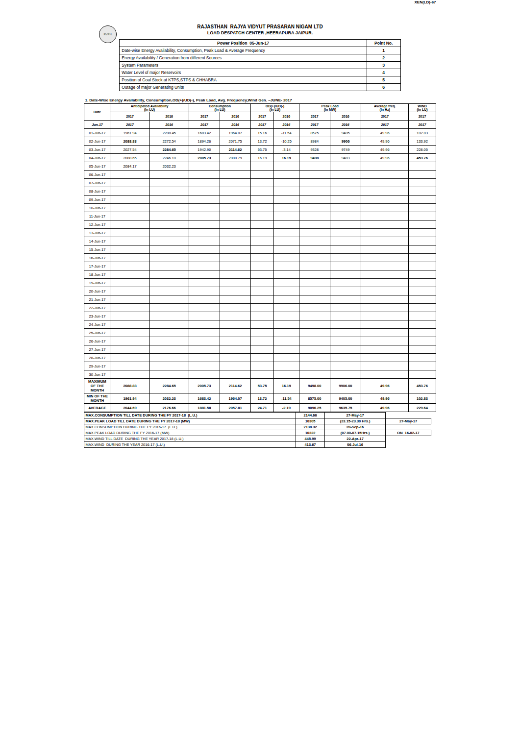XEN(LD)-67
RVPN
RAJASTHAN RAJYA VIDYUT PRASARAN NIGAM LTD
LOAD DESPATCH CENTER ,HEERAPURA JAIPUR.
| Power Position 05-Jun-17 | Point No. |
| --- | --- |
| Date-wise Energy Availability, Consumption, Peak Load & Average Frequency | 1 |
| Energy Availability / Generation from different Sources | 2 |
| System Parameters | 3 |
| Water Level of major Reservoirs | 4 |
| Position of Coal Stock at KTPS,STPS & CHHABRA | 5 |
| Outage of major Generating Units | 6 |
1. Date-Wise Energy Availability, Consumption,OD(+)/UD(-), Peak Load, Avg. Frequency,Wind Gen. –JUNE- 2017
| Date | Anticipated Availability (In LU) | Consumption (In LU) | OD(+)/UD(-) (In LU) | Peak Load (In MW) | Average freq. (In Hz) | WIND (in LU) |
| --- | --- | --- | --- | --- | --- | --- |
| 2017 | 2016 | 2017 | 2016 | 2017 | 2016 | 2017 | 2016 | 2017 | 2017 |
| Jun-17 | 2017 | 2016 | 2017 | 2016 | 2017 | 2016 | 2017 | 2016 | 2017 | 2017 |
| 01-Jun-17 | 1961.94 | 2208.45 | 1683.42 | 1964.07 | 15.16 | -11.54 | 8575 | 9405 | 49.96 | 102.83 |
| 02-Jun-17 | 2088.83 | 2272.54 | 1894.26 | 2071.75 | 13.72 | -10.25 | 8984 | 9906 | 49.96 | 133.92 |
| 03-Jun-17 | 2027.54 | 2284.65 | 1942.90 | 2114.62 | 53.75 | -3.14 | 9328 | 9749 | 49.96 | 228.05 |
| 04-Jun-17 | 2088.65 | 2246.10 | 2005.73 | 2080.79 | 16.19 | 16.19 | 9498 | 9483 | 49.96 | 453.76 |
| 05-Jun-17 | 2084.17 | 2032.23 | | | | | | | | |
| 06-Jun-17 | | | | | | | | | | |
| 07-Jun-17 | | | | | | | | | | |
| 08-Jun-17 | | | | | | | | | | |
| 09-Jun-17 | | | | | | | | | | |
| 10-Jun-17 | | | | | | | | | | |
| 11-Jun-17 | | | | | | | | | | |
| 12-Jun-17 | | | | | | | | | | |
| 13-Jun-17 | | | | | | | | | | |
| 14-Jun-17 | | | | | | | | | | |
| 15-Jun-17 | | | | | | | | | | |
| 16-Jun-17 | | | | | | | | | | |
| 17-Jun-17 | | | | | | | | | | |
| 18-Jun-17 | | | | | | | | | | |
| 19-Jun-17 | | | | | | | | | | |
| 20-Jun-17 | | | | | | | | | | |
| 21-Jun-17 | | | | | | | | | | |
| 22-Jun-17 | | | | | | | | | | |
| 23-Jun-17 | | | | | | | | | | |
| 24-Jun-17 | | | | | | | | | | |
| 25-Jun-17 | | | | | | | | | | |
| 26-Jun-17 | | | | | | | | | | |
| 27-Jun-17 | | | | | | | | | | |
| 28-Jun-17 | | | | | | | | | | |
| 29-Jun-17 | | | | | | | | | | |
| 30-Jun-17 | | | | | | | | | | |
| MAXIMUM OF THE MONTH | 2088.83 | 2284.65 | 2005.73 | 2114.62 | 53.75 | 16.19 | 9498.00 | 9906.00 | 49.96 | 453.76 |
| MIN OF THE MONTH | 1961.94 | 2032.23 | 1683.42 | 1964.07 | 13.72 | -11.54 | 8575.00 | 9405.00 | 49.96 | 102.83 |
| AVERAGE | 2044.69 | 2176.66 | 1881.58 | 2057.81 | 24.71 | -2.19 | 9096.25 | 9635.75 | 49.96 | 229.64 |
| MAX.CONSUMPTION TILL DATE DURING THE FY 2017-18 (L.U.) | 2144.66 | 27-May-17 | | |
| MAX.PEAK LOAD TILL DATE DURING THE FY 2017-18 (MW) | 10305 | (23.15-23.30 Hrs.) | 27-May-17 | |
| MAX.CONSUMPTION DURING THE FY 2016-17 (L.U.) | 2138.32 | 20-Sep-16 | | |
| MAX.PEAK LOAD DURING THE FY 2016-17 (MW) | 10322 | (07.00-07.15Hrs.) | ON 16-02-17 | |
| MAX.WIND TILL DATE DURING THE YEAR 2017-18 (L.U.) | 445.99 | 22-Apr-17 | | |
| MAX.WIND DURING THE YEAR 2016-17 (L.U.) | 413.67 | 06-Jul-16 | | |